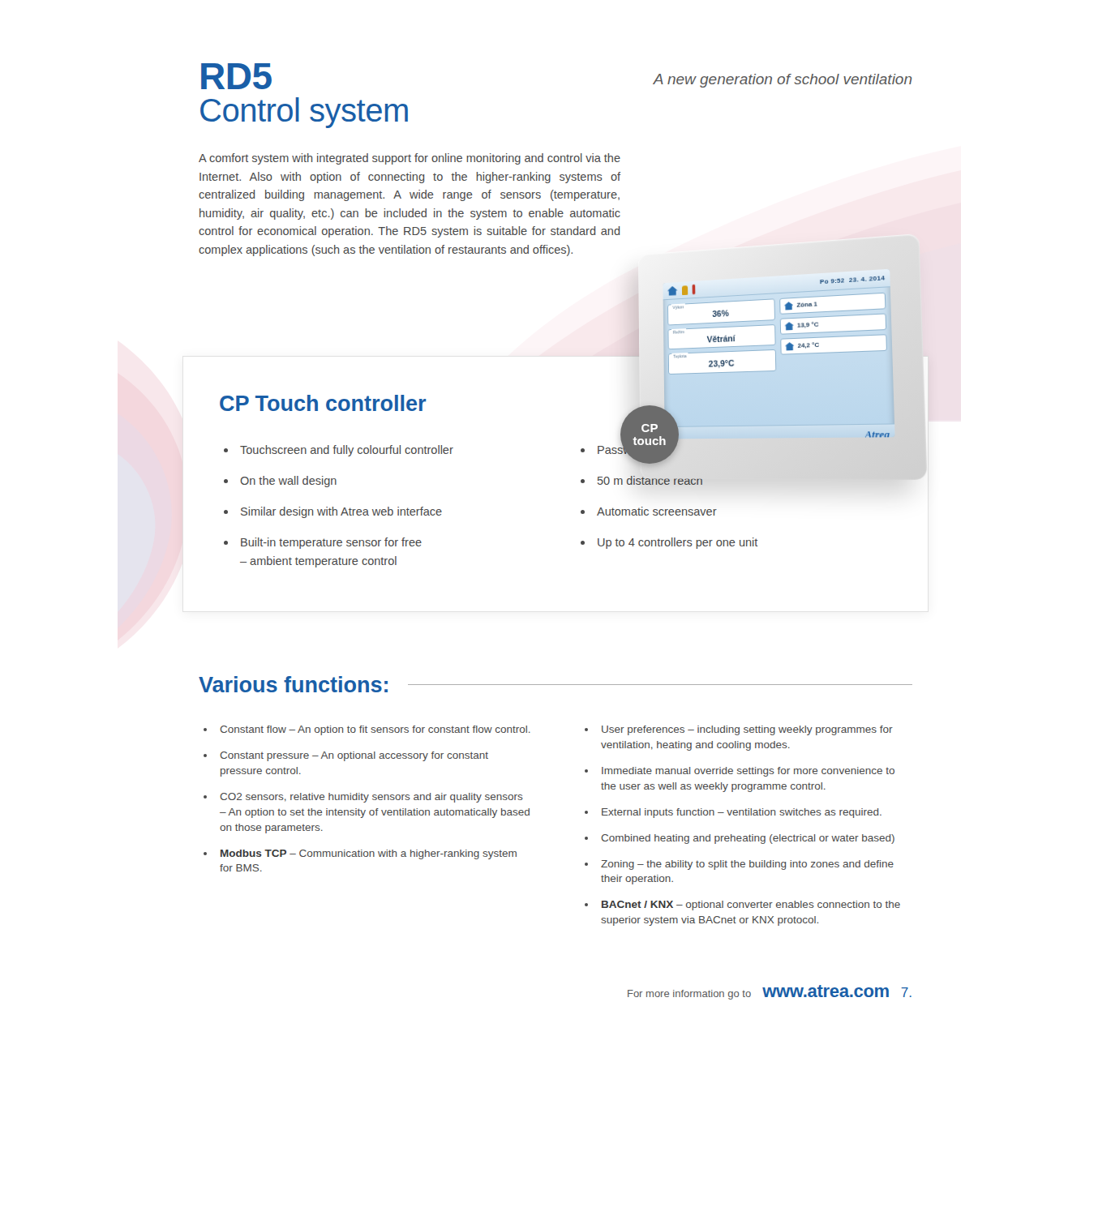RD5
Control system
A new generation of school ventilation
A comfort system with integrated support for online monitoring and control via the Internet. Also with option of connecting to the higher-ranking systems of centralized building management. A wide range of sensors (temperature, humidity, air quality, etc.) can be included in the system to enable automatic control for economical operation. The RD5 system is suitable for standard and complex applications (such as the ventilation of restaurants and offices).
Po 9:52 23. 4. 2014
Výkon
36%
Režim
Větrání
Teplota
23,9°C
Zóna 1
13,9 °C
24,2 °C
Atrea
CP touch
CP Touch controller
Touchscreen and fully colourful controller
On the wall design
Similar design with Atrea web interface
Built-in temperature sensor for free– ambient temperature control
Password protected service access for enhanced safety
50 m distance reach
Automatic screensaver
Up to 4 controllers per one unit
Various functions:
Constant flow – An option to fit sensors for constant flow control.
Constant pressure – An optional accessory for constant pressure control.
CO2 sensors, relative humidity sensors and air quality sensors – An option to set the intensity of ventilation automatically based on those parameters.
Modbus TCP – Communication with a higher-ranking system for BMS.
User preferences – including setting weekly programmes for ventilation, heating and cooling modes.
Immediate manual override settings for more convenience to the user as well as weekly programme control.
External inputs function – ventilation switches as required.
Combined heating and preheating (electrical or water based)
Zoning – the ability to split the building into zones and define their operation.
BACnet / KNX – optional converter enables connection to the superior system via BACnet or KNX protocol.
For more information go to www.atrea.com 7.